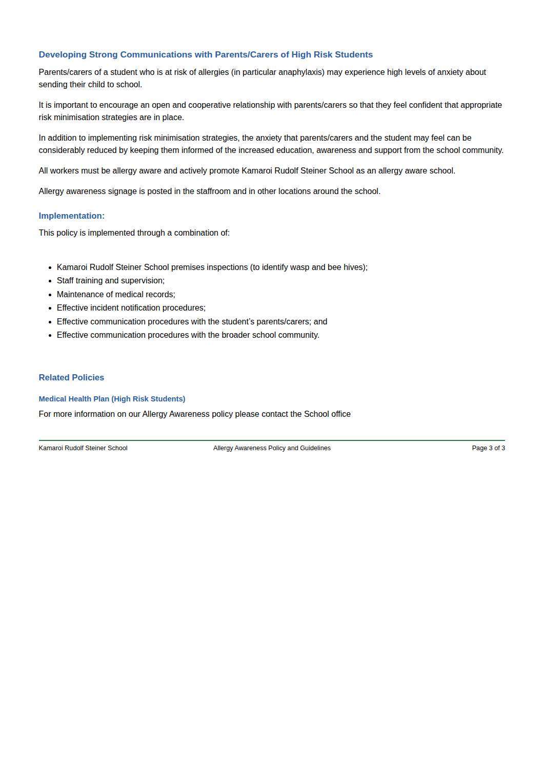Developing Strong Communications with Parents/Carers of High Risk Students
Parents/carers of a student who is at risk of allergies (in particular anaphylaxis) may experience high levels of anxiety about sending their child to school.
It is important to encourage an open and cooperative relationship with parents/carers so that they feel confident that appropriate risk minimisation strategies are in place.
In addition to implementing risk minimisation strategies, the anxiety that parents/carers and the student may feel can be considerably reduced by keeping them informed of the increased education, awareness and support from the school community.
All workers must be allergy aware and actively promote Kamaroi Rudolf Steiner School as an allergy aware school.
Allergy awareness signage is posted in the staffroom and in other locations around the school.
Implementation:
This policy is implemented through a combination of:
Kamaroi Rudolf Steiner School premises inspections (to identify wasp and bee hives);
Staff training and supervision;
Maintenance of medical records;
Effective incident notification procedures;
Effective communication procedures with the student’s parents/carers; and
Effective communication procedures with the broader school community.
Related Policies
Medical Health Plan (High Risk Students)
For more information on our Allergy Awareness policy please contact the School office
Kamaroi Rudolf Steiner School Allergy Awareness Policy and Guidelines Page 3 of 3